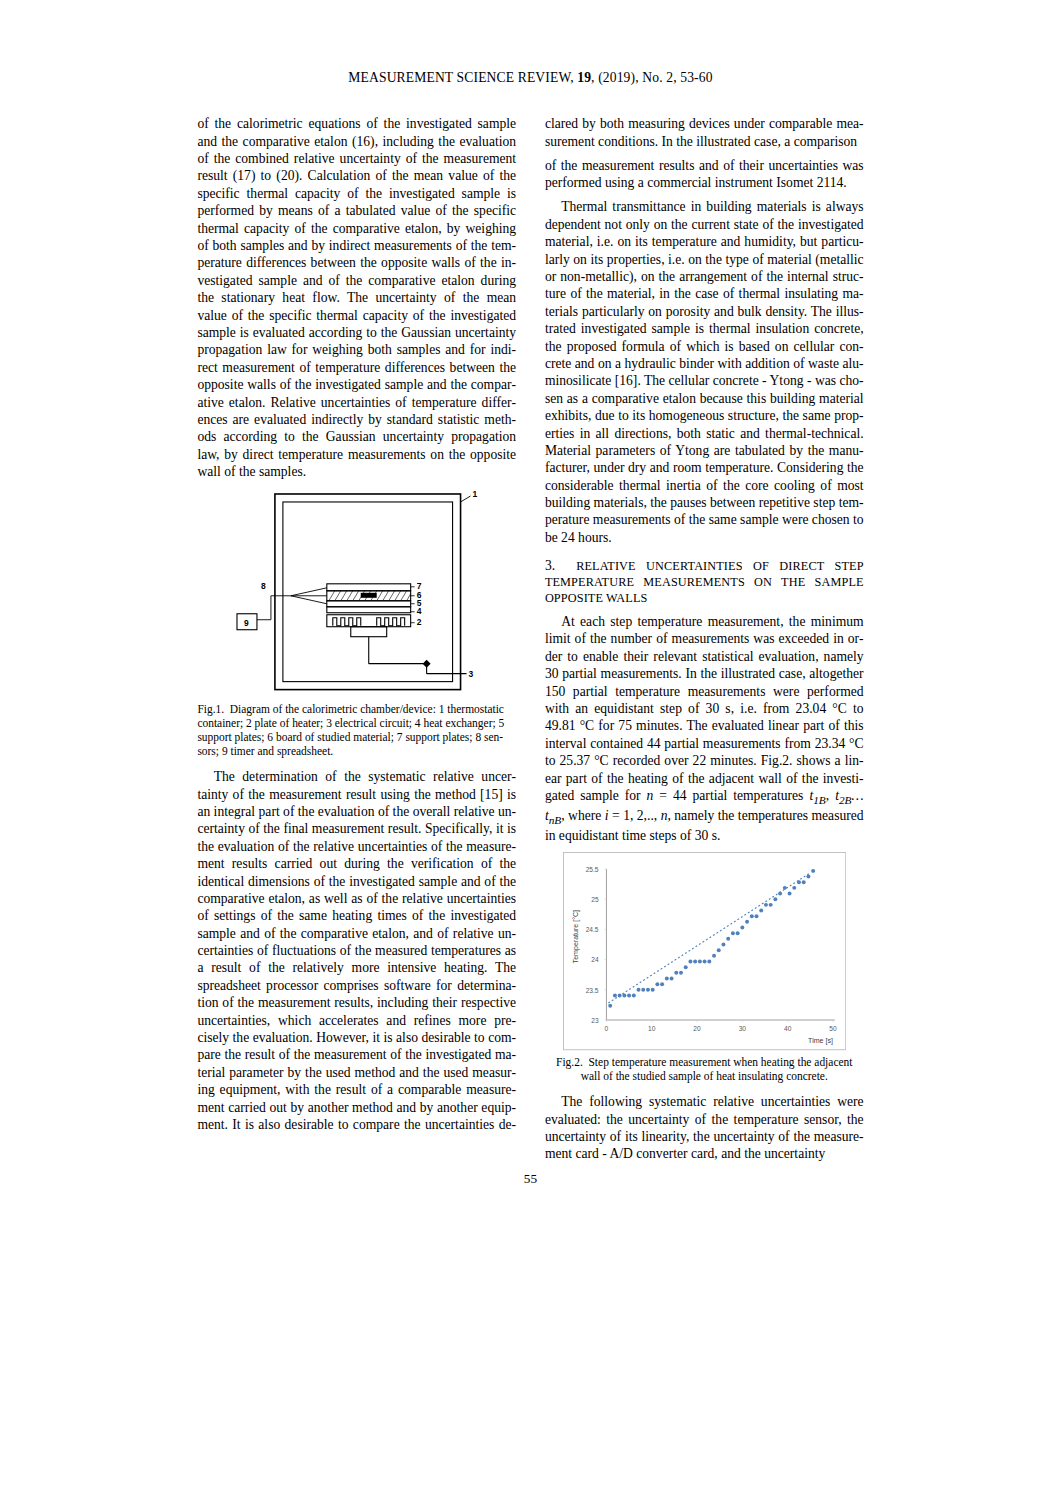MEASUREMENT SCIENCE REVIEW, 19, (2019), No. 2, 53-60
of the calorimetric equations of the investigated sample and the comparative etalon (16), including the evaluation of the combined relative uncertainty of the measurement result (17) to (20). Calculation of the mean value of the specific thermal capacity of the investigated sample is performed by means of a tabulated value of the specific thermal capacity of the comparative etalon, by weighing of both samples and by indirect measurements of the temperature differences between the opposite walls of the investigated sample and of the comparative etalon during the stationary heat flow. The uncertainty of the mean value of the specific thermal capacity of the investigated sample is evaluated according to the Gaussian uncertainty propagation law for weighing both samples and for indirect measurement of temperature differences between the opposite walls of the investigated sample and the comparative etalon. Relative uncertainties of temperature differences are evaluated indirectly by standard statistic methods according to the Gaussian uncertainty propagation law, by direct temperature measurements on the opposite wall of the samples.
1 3 7 6 5 4 2 8 9
Fig.1. Diagram of the calorimetric chamber/device: 1 thermostatic container; 2 plate of heater; 3 electrical circuit; 4 heat exchanger; 5 support plates; 6 board of studied material; 7 support plates; 8 sensors; 9 timer and spreadsheet.
The determination of the systematic relative uncertainty of the measurement result using the method [15] is an integral part of the evaluation of the overall relative uncertainty of the final measurement result. Specifically, it is the evaluation of the relative uncertainties of the measurement results carried out during the verification of the identical dimensions of the investigated sample and of the comparative etalon, as well as of the relative uncertainties of settings of the same heating times of the investigated sample and of the comparative etalon, and of relative uncertainties of fluctuations of the measured temperatures as a result of the relatively more intensive heating. The spreadsheet processor comprises software for determination of the measurement results, including their respective uncertainties, which accelerates and refines more precisely the evaluation. However, it is also desirable to compare the result of the measurement of the investigated material parameter by the used method and the used measuring equipment, with the result of a comparable measurement carried out by another method and by another equipment. It is also desirable to compare the uncertainties declared by both measuring devices under comparable measurement conditions. In the illustrated case, a comparison
of the measurement results and of their uncertainties was performed using a commercial instrument Isomet 2114.
Thermal transmittance in building materials is always dependent not only on the current state of the investigated material, i.e. on its temperature and humidity, but particularly on its properties, i.e. on the type of material (metallic or non-metallic), on the arrangement of the internal structure of the material, in the case of thermal insulating materials particularly on porosity and bulk density. The illustrated investigated sample is thermal insulation concrete, the proposed formula of which is based on cellular concrete and on a hydraulic binder with addition of waste aluminosilicate [16]. The cellular concrete - Ytong - was chosen as a comparative etalon because this building material exhibits, due to its homogeneous structure, the same properties in all directions, both static and thermal-technical. Material parameters of Ytong are tabulated by the manufacturer, under dry and room temperature. Considering the considerable thermal inertia of the core cooling of most building materials, the pauses between repetitive step temperature measurements of the same sample were chosen to be 24 hours.
3. RELATIVE UNCERTAINTIES OF DIRECT STEP TEMPERATURE MEASUREMENTS ON THE SAMPLE OPPOSITE WALLS
At each step temperature measurement, the minimum limit of the number of measurements was exceeded in order to enable their relevant statistical evaluation, namely 30 partial measurements. In the illustrated case, altogether 150 partial temperature measurements were performed with an equidistant step of 30 s, i.e. from 23.04 °C to 49.81 °C for 75 minutes. The evaluated linear part of this interval contained 44 partial measurements from 23.34 °C to 25.37 °C recorded over 22 minutes. Fig.2. shows a linear part of the heating of the adjacent wall of the investigated sample for n = 44 partial temperatures t1B, t2B… tnB, where i = 1, 2,.., n, namely the temperatures measured in equidistant time steps of 30 s.
25.5 25 24.5 24 23.5 23 0 10 20 30 40 50 Temperature [°C] Time [s]
Fig.2. Step temperature measurement when heating the adjacent wall of the studied sample of heat insulating concrete.
The following systematic relative uncertainties were evaluated: the uncertainty of the temperature sensor, the uncertainty of its linearity, the uncertainty of the measurement card - A/D converter card, and the uncertainty
55